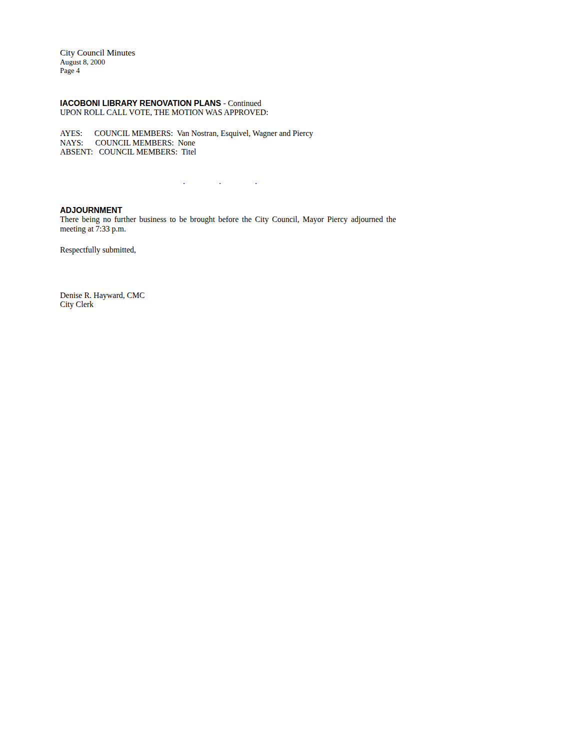City Council Minutes
August 8, 2000
Page 4
IACOBONI LIBRARY RENOVATION PLANS - Continued
UPON ROLL CALL VOTE, THE MOTION WAS APPROVED:
AYES: COUNCIL MEMBERS: Van Nostran, Esquivel, Wagner and Piercy
NAYS: COUNCIL MEMBERS: None
ABSENT: COUNCIL MEMBERS: Titel
. . .
ADJOURNMENT
There being no further business to be brought before the City Council, Mayor Piercy adjourned the meeting at 7:33 p.m.
Respectfully submitted,
Denise R. Hayward, CMC
City Clerk